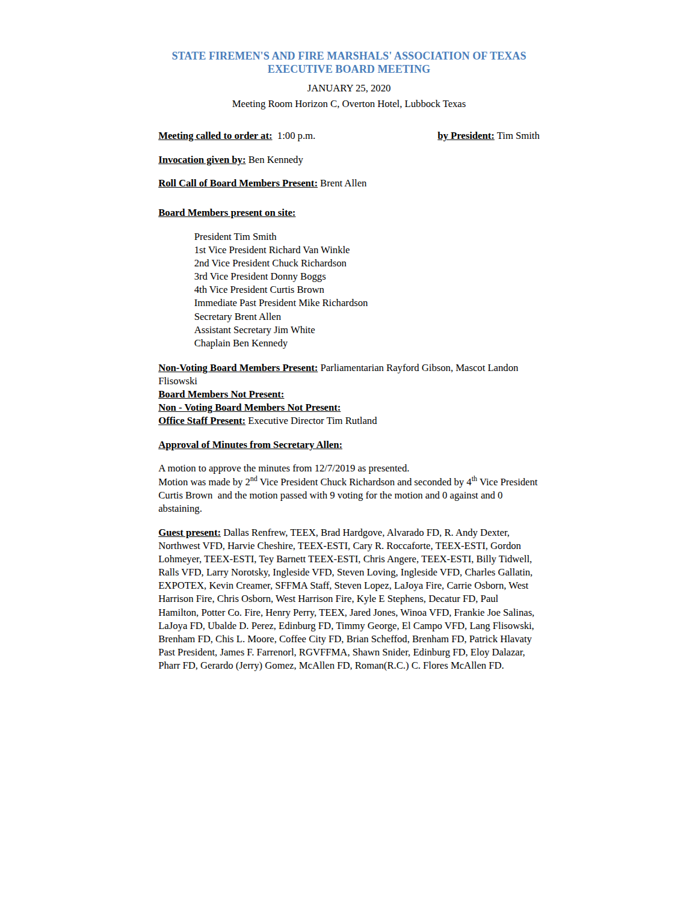STATE FIREMEN'S AND FIRE MARSHALS' ASSOCIATION OF TEXAS
EXECUTIVE BOARD MEETING
JANUARY 25, 2020
Meeting Room Horizon C, Overton Hotel, Lubbock Texas
Meeting called to order at: 1:00 p.m. by President: Tim Smith
Invocation given by: Ben Kennedy
Roll Call of Board Members Present: Brent Allen
Board Members present on site:
President Tim Smith
1st Vice President Richard Van Winkle
2nd Vice President Chuck Richardson
3rd Vice President Donny Boggs
4th Vice President Curtis Brown
Immediate Past President Mike Richardson
Secretary Brent Allen
Assistant Secretary Jim White
Chaplain Ben Kennedy
Non-Voting Board Members Present: Parliamentarian Rayford Gibson, Mascot Landon Flisowski
Board Members Not Present:
Non - Voting Board Members Not Present:
Office Staff Present: Executive Director Tim Rutland
Approval of Minutes from Secretary Allen:
A motion to approve the minutes from 12/7/2019 as presented.
Motion was made by 2nd Vice President Chuck Richardson and seconded by 4th Vice President Curtis Brown and the motion passed with 9 voting for the motion and 0 against and 0 abstaining.
Guest present: Dallas Renfrew, TEEX, Brad Hardgove, Alvarado FD, R. Andy Dexter, Northwest VFD, Harvie Cheshire, TEEX-ESTI, Cary R. Roccaforte, TEEX-ESTI, Gordon Lohmeyer, TEEX-ESTI, Tey Barnett TEEX-ESTI, Chris Angere, TEEX-ESTI, Billy Tidwell, Ralls VFD, Larry Norotsky, Ingleside VFD, Steven Loving, Ingleside VFD, Charles Gallatin, EXPOTEX, Kevin Creamer, SFFMA Staff, Steven Lopez, LaJoya Fire, Carrie Osborn, West Harrison Fire, Chris Osborn, West Harrison Fire, Kyle E Stephens, Decatur FD, Paul Hamilton, Potter Co. Fire, Henry Perry, TEEX, Jared Jones, Winoa VFD, Frankie Joe Salinas, LaJoya FD, Ubalde D. Perez, Edinburg FD, Timmy George, El Campo VFD, Lang Flisowski, Brenham FD, Chis L. Moore, Coffee City FD, Brian Scheffod, Brenham FD, Patrick Hlavaty Past President, James F. Farrenorl, RGVFFMA, Shawn Snider, Edinburg FD, Eloy Dalazar, Pharr FD, Gerardo (Jerry) Gomez, McAllen FD, Roman(R.C.) C. Flores McAllen FD.